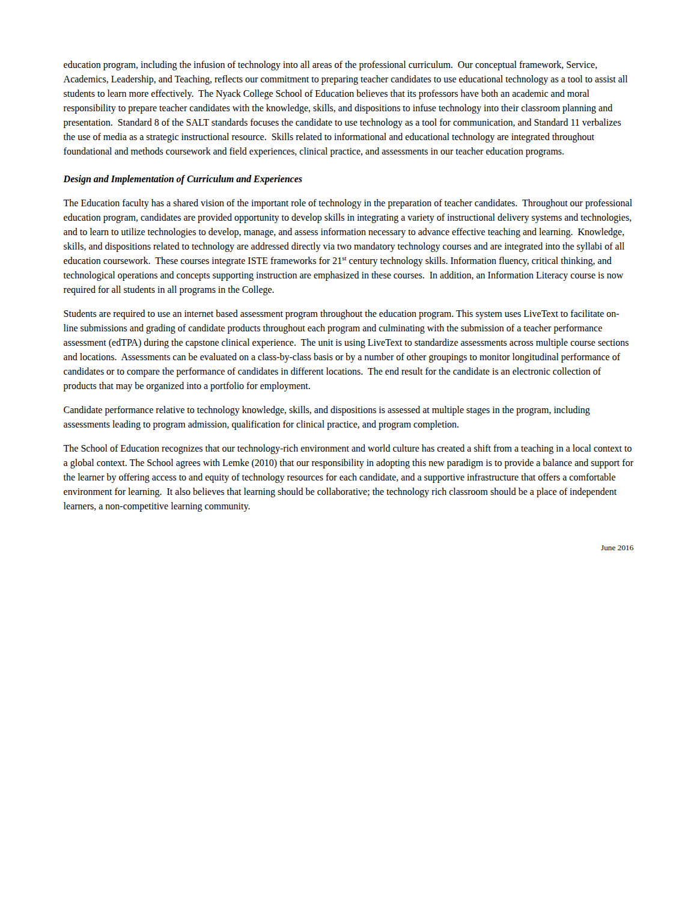education program, including the infusion of technology into all areas of the professional curriculum. Our conceptual framework, Service, Academics, Leadership, and Teaching, reflects our commitment to preparing teacher candidates to use educational technology as a tool to assist all students to learn more effectively. The Nyack College School of Education believes that its professors have both an academic and moral responsibility to prepare teacher candidates with the knowledge, skills, and dispositions to infuse technology into their classroom planning and presentation. Standard 8 of the SALT standards focuses the candidate to use technology as a tool for communication, and Standard 11 verbalizes the use of media as a strategic instructional resource. Skills related to informational and educational technology are integrated throughout foundational and methods coursework and field experiences, clinical practice, and assessments in our teacher education programs.
Design and Implementation of Curriculum and Experiences
The Education faculty has a shared vision of the important role of technology in the preparation of teacher candidates. Throughout our professional education program, candidates are provided opportunity to develop skills in integrating a variety of instructional delivery systems and technologies, and to learn to utilize technologies to develop, manage, and assess information necessary to advance effective teaching and learning. Knowledge, skills, and dispositions related to technology are addressed directly via two mandatory technology courses and are integrated into the syllabi of all education coursework. These courses integrate ISTE frameworks for 21st century technology skills. Information fluency, critical thinking, and technological operations and concepts supporting instruction are emphasized in these courses. In addition, an Information Literacy course is now required for all students in all programs in the College.
Students are required to use an internet based assessment program throughout the education program. This system uses LiveText to facilitate on-line submissions and grading of candidate products throughout each program and culminating with the submission of a teacher performance assessment (edTPA) during the capstone clinical experience. The unit is using LiveText to standardize assessments across multiple course sections and locations. Assessments can be evaluated on a class-by-class basis or by a number of other groupings to monitor longitudinal performance of candidates or to compare the performance of candidates in different locations. The end result for the candidate is an electronic collection of products that may be organized into a portfolio for employment.
Candidate performance relative to technology knowledge, skills, and dispositions is assessed at multiple stages in the program, including assessments leading to program admission, qualification for clinical practice, and program completion.
The School of Education recognizes that our technology-rich environment and world culture has created a shift from a teaching in a local context to a global context. The School agrees with Lemke (2010) that our responsibility in adopting this new paradigm is to provide a balance and support for the learner by offering access to and equity of technology resources for each candidate, and a supportive infrastructure that offers a comfortable environment for learning. It also believes that learning should be collaborative; the technology rich classroom should be a place of independent learners, a non-competitive learning community.
June 2016